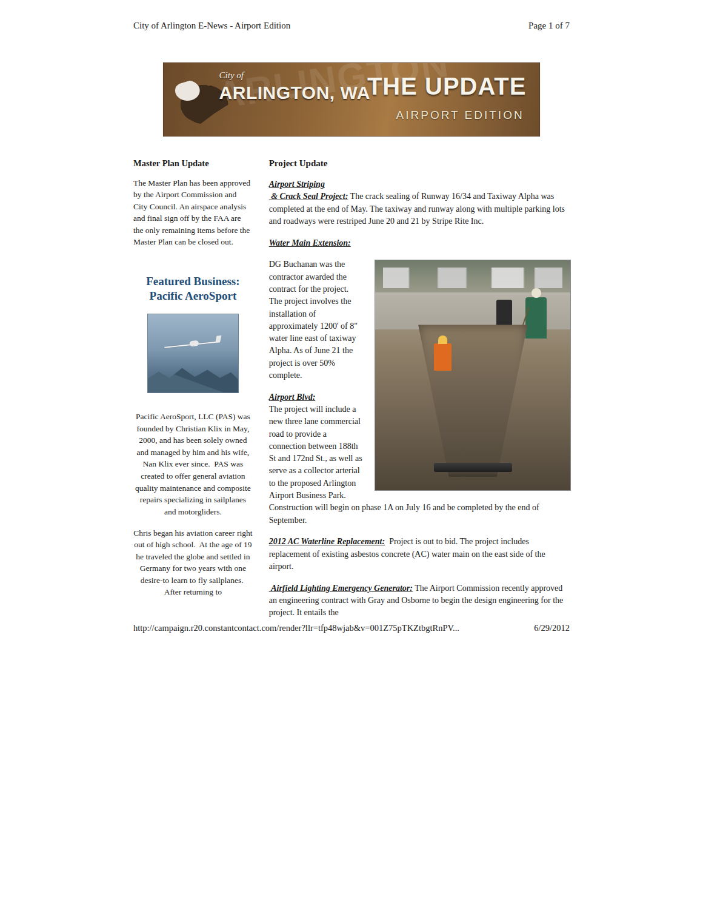City of Arlington E-News - Airport Edition
Page 1 of 7
ARLINGTON
City of
ARLINGTON, WA
THE UPDATE
AIRPORT EDITION
Master Plan Update
The Master Plan has been approved by the Airport Commission and City Council. An airspace analysis and final sign off by the FAA are the only remaining items before the Master Plan can be closed out.
Featured Business: Pacific AeroSport
Pacific AeroSport, LLC (PAS) was founded by Christian Klix in May, 2000, and has been solely owned and managed by him and his wife, Nan Klix ever since. PAS was created to offer general aviation quality maintenance and composite repairs specializing in sailplanes and motorgliders.
Chris began his aviation career right out of high school. At the age of 19 he traveled the globe and settled in Germany for two years with one desire-to learn to fly sailplanes. After returning to
Project Update
Airport Striping
& Crack Seal Project: The crack sealing of Runway 16/34 and Taxiway Alpha was completed at the end of May. The taxiway and runway along with multiple parking lots and roadways were restriped June 20 and 21 by Stripe Rite Inc.
Water Main Extension:
DG Buchanan was the contractor awarded the contract for the project.
The project involves the installation of approximately 1200' of 8" water line east of taxiway Alpha. As of June 21 the project is over 50% complete.
Airport Blvd:
The project will include a new three lane commercial road to provide a connection between 188th St and 172nd St., as well as serve as a collector arterial to the proposed Arlington Airport Business Park. Construction will begin on phase 1A on July 16 and be completed by the end of September.
2012 AC Waterline Replacement: Project is out to bid. The project includes replacement of existing asbestos concrete (AC) water main on the east side of the airport.
Airfield Lighting Emergency Generator: The Airport Commission recently approved an engineering contract with Gray and Osborne to begin the design engineering for the project. It entails the
http://campaign.r20.constantcontact.com/render?llr=tfp48wjab&v=001Z75pTKZtbgtRnPV...
6/29/2012